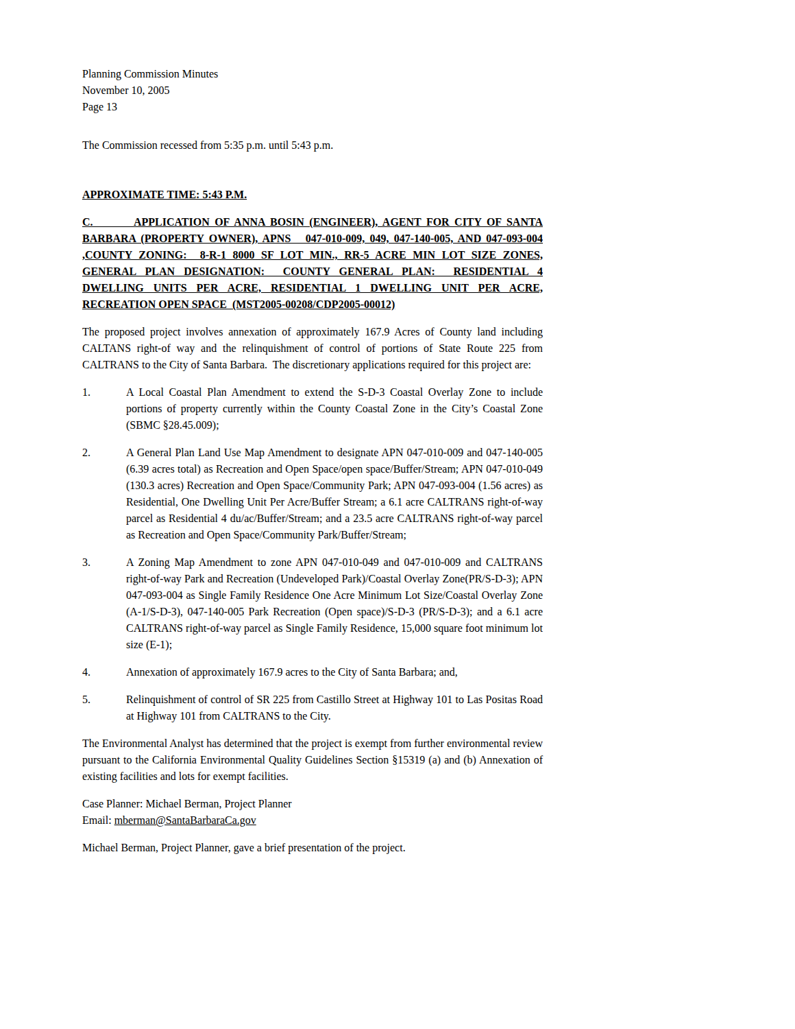Planning Commission Minutes
November 10, 2005
Page 13
The Commission recessed from 5:35 p.m. until 5:43 p.m.
APPROXIMATE TIME: 5:43 P.M.
C. APPLICATION OF ANNA BOSIN (ENGINEER), AGENT FOR CITY OF SANTA BARBARA (PROPERTY OWNER), APNS 047-010-009, 049, 047-140-005, AND 047-093-004 ,COUNTY ZONING: 8-R-1 8000 SF LOT MIN., RR-5 ACRE MIN LOT SIZE ZONES, GENERAL PLAN DESIGNATION: COUNTY GENERAL PLAN: RESIDENTIAL 4 DWELLING UNITS PER ACRE, RESIDENTIAL 1 DWELLING UNIT PER ACRE, RECREATION OPEN SPACE (MST2005-00208/CDP2005-00012)
The proposed project involves annexation of approximately 167.9 Acres of County land including CALTANS right-of way and the relinquishment of control of portions of State Route 225 from CALTRANS to the City of Santa Barbara. The discretionary applications required for this project are:
A Local Coastal Plan Amendment to extend the S-D-3 Coastal Overlay Zone to include portions of property currently within the County Coastal Zone in the City’s Coastal Zone (SBMC §28.45.009);
A General Plan Land Use Map Amendment to designate APN 047-010-009 and 047-140-005 (6.39 acres total) as Recreation and Open Space/open space/Buffer/Stream; APN 047-010-049 (130.3 acres) Recreation and Open Space/Community Park; APN 047-093-004 (1.56 acres) as Residential, One Dwelling Unit Per Acre/Buffer Stream; a 6.1 acre CALTRANS right-of-way parcel as Residential 4 du/ac/Buffer/Stream; and a 23.5 acre CALTRANS right-of-way parcel as Recreation and Open Space/Community Park/Buffer/Stream;
A Zoning Map Amendment to zone APN 047-010-049 and 047-010-009 and CALTRANS right-of-way Park and Recreation (Undeveloped Park)/Coastal Overlay Zone(PR/S-D-3); APN 047-093-004 as Single Family Residence One Acre Minimum Lot Size/Coastal Overlay Zone (A-1/S-D-3), 047-140-005 Park Recreation (Open space)/S-D-3 (PR/S-D-3); and a 6.1 acre CALTRANS right-of-way parcel as Single Family Residence, 15,000 square foot minimum lot size (E-1);
Annexation of approximately 167.9 acres to the City of Santa Barbara; and,
Relinquishment of control of SR 225 from Castillo Street at Highway 101 to Las Positas Road at Highway 101 from CALTRANS to the City.
The Environmental Analyst has determined that the project is exempt from further environmental review pursuant to the California Environmental Quality Guidelines Section §15319 (a) and (b) Annexation of existing facilities and lots for exempt facilities.
Case Planner: Michael Berman, Project Planner
Email: mberman@SantaBarbaraCa.gov
Michael Berman, Project Planner, gave a brief presentation of the project.